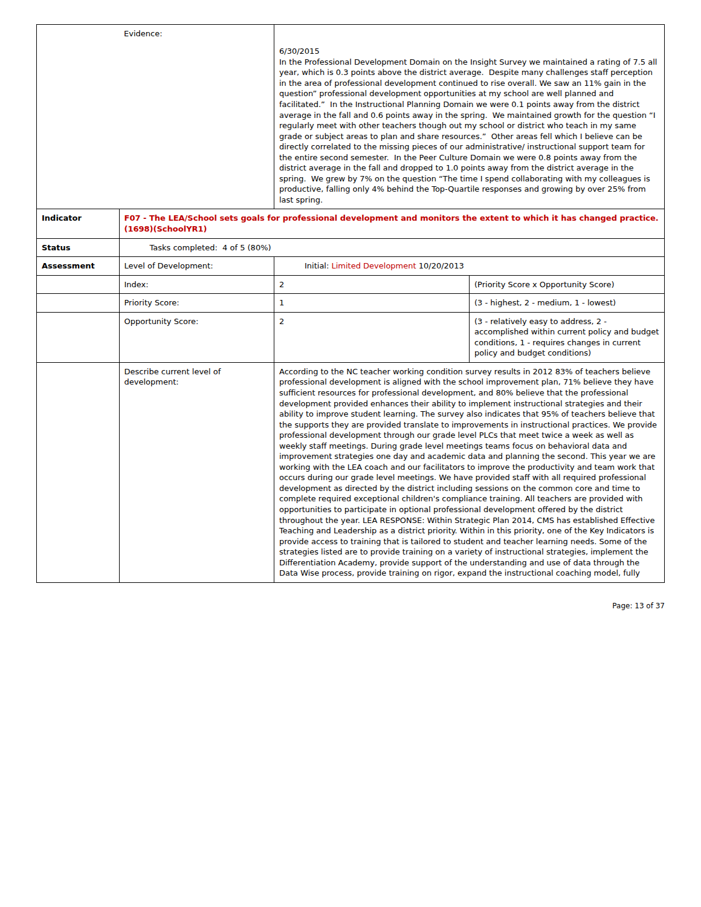| | Evidence: | 6/30/2015 In the Professional Development Domain on the Insight Survey we maintained a rating of 7.5 all year, which is 0.3 points above the district average. Despite many challenges staff perception in the area of professional development continued to rise overall. We saw an 11% gain in the question” professional development opportunities at my school are well planned and facilitated.” In the Instructional Planning Domain we were 0.1 points away from the district average in the fall and 0.6 points away in the spring. We maintained growth for the question “I regularly meet with other teachers though out my school or district who teach in my same grade or subject areas to plan and share resources.” Other areas fell which I believe can be directly correlated to the missing pieces of our administrative/ instructional support team for the entire second semester. In the Peer Culture Domain we were 0.8 points away from the district average in the fall and dropped to 1.0 points away from the district average in the spring. We grew by 7% on the question “The time I spend collaborating with my colleagues is productive, falling only 4% behind the Top-Quartile responses and growing by over 25% from last spring. |
| Indicator | F07 - The LEA/School sets goals for professional development and monitors the extent to which it has changed practice.(1698)(SchoolYR1) |
| Status | Tasks completed: 4 of 5 (80%) |
| Assessment | Level of Development: | Initial: Limited Development 10/20/2013 |
| | Index: | 2 | (Priority Score x Opportunity Score) |
| | Priority Score: | 1 | (3 - highest, 2 - medium, 1 - lowest) |
| | Opportunity Score: | 2 | (3 - relatively easy to address, 2 - accomplished within current policy and budget conditions, 1 - requires changes in current policy and budget conditions) |
| | Describe current level of development: | According to the NC teacher working condition survey results in 2012 83% of teachers believe professional development is aligned with the school improvement plan, 71% believe they have sufficient resources for professional development, and 80% believe that the professional development provided enhances their ability to implement instructional strategies and their ability to improve student learning. The survey also indicates that 95% of teachers believe that the supports they are provided translate to improvements in instructional practices. We provide professional development through our grade level PLCs that meet twice a week as well as weekly staff meetings. During grade level meetings teams focus on behavioral data and improvement strategies one day and academic data and planning the second. This year we are working with the LEA coach and our facilitators to improve the productivity and team work that occurs during our grade level meetings. We have provided staff with all required professional development as directed by the district including sessions on the common core and time to complete required exceptional children's compliance training. All teachers are provided with opportunities to participate in optional professional development offered by the district throughout the year. LEA RESPONSE: Within Strategic Plan 2014, CMS has established Effective Teaching and Leadership as a district priority. Within in this priority, one of the Key Indicators is provide access to training that is tailored to student and teacher learning needs. Some of the strategies listed are to provide training on a variety of instructional strategies, implement the Differentiation Academy, provide support of the understanding and use of data through the Data Wise process, provide training on rigor, expand the instructional coaching model, fully |
Page: 13 of 37